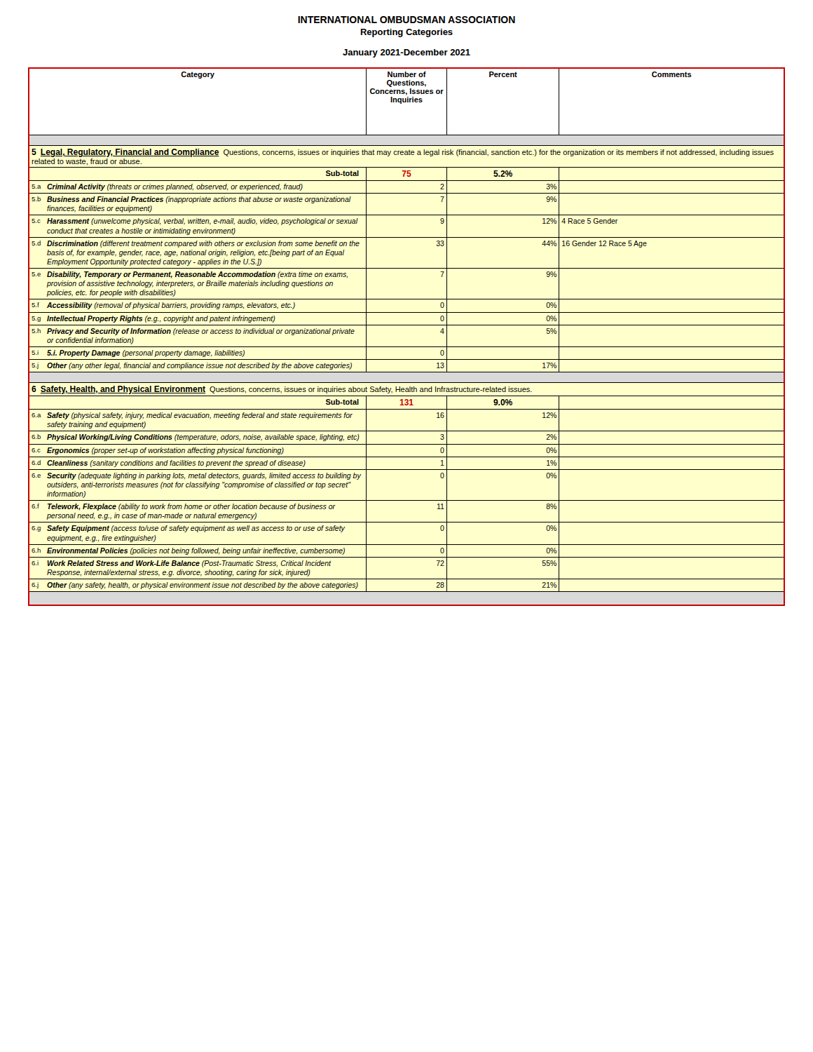INTERNATIONAL OMBUDSMAN ASSOCIATION
Reporting Categories
January 2021-December 2021
| Category | Number of Questions, Concerns, Issues or Inquiries | Percent | Comments |
| --- | --- | --- | --- |
| 5 Legal, Regulatory, Financial and Compliance Questions, concerns, issues or inquiries that may create a legal risk (financial, sanction etc.) for the organization or its members if not addressed, including issues related to waste, fraud or abuse. |
| Sub-total | 75 | 5.2% | |
| 5.a Criminal Activity (threats or crimes planned, observed, or experienced, fraud) | 2 | 3% | |
| 5.b Business and Financial Practices (inappropriate actions that abuse or waste organizational finances, facilities or equipment) | 7 | 9% | |
| 5.c Harassment (unwelcome physical, verbal, written, e-mail, audio, video, psychological or sexual conduct that creates a hostile or intimidating environment) | 9 | 12% | 4 Race 5 Gender |
| 5.d Discrimination (different treatment compared with others or exclusion from some benefit on the basis of, for example, gender, race, age, national origin, religion, etc.[being part of an Equal Employment Opportunity protected category - applies in the U.S.]) | 33 | 44% | 16 Gender 12 Race 5 Age |
| 5.e Disability, Temporary or Permanent, Reasonable Accommodation (extra time on exams, provision of assistive technology, interpreters, or Braille materials including questions on policies, etc. for people with disabilities) | 7 | 9% | |
| 5.f Accessibility (removal of physical barriers, providing ramps, elevators, etc.) | 0 | 0% | |
| 5.g Intellectual Property Rights (e.g., copyright and patent infringement) | 0 | 0% | |
| 5.h Privacy and Security of Information (release or access to individual or organizational private or confidential information) | 4 | 5% | |
| 5.i 5.i. Property Damage (personal property damage, liabilities) | 0 | | |
| 5.j Other (any other legal, financial and compliance issue not described by the above categories) | 13 | 17% | |
| 6 Safety, Health, and Physical Environment Questions, concerns, issues or inquiries about Safety, Health and Infrastructure-related issues. |
| Sub-total | 131 | 9.0% | |
| 6.a Safety (physical safety, injury, medical evacuation, meeting federal and state requirements for safety training and equipment) | 16 | 12% | |
| 6.b Physical Working/Living Conditions (temperature, odors, noise, available space, lighting, etc) | 3 | 2% | |
| 6.c Ergonomics (proper set-up of workstation affecting physical functioning) | 0 | 0% | |
| 6.d Cleanliness (sanitary conditions and facilities to prevent the spread of disease) | 1 | 1% | |
| 6.e Security (adequate lighting in parking lots, metal detectors, guards, limited access to building by outsiders, anti-terrorists measures (not for classifying "compromise of classified or top secret" information) | 0 | 0% | |
| 6.f Telework, Flexplace (ability to work from home or other location because of business or personal need, e.g., in case of man-made or natural emergency) | 11 | 8% | |
| 6.g Safety Equipment (access to/use of safety equipment as well as access to or use of safety equipment, e.g., fire extinguisher) | 0 | 0% | |
| 6.h Environmental Policies (policies not being followed, being unfair ineffective, cumbersome) | 0 | 0% | |
| 6.i Work Related Stress and Work-Life Balance (Post-Traumatic Stress, Critical Incident Response, internal/external stress, e.g. divorce, shooting, caring for sick, injured) | 72 | 55% | |
| 6.j Other (any safety, health, or physical environment issue not described by the above categories) | 28 | 21% | |